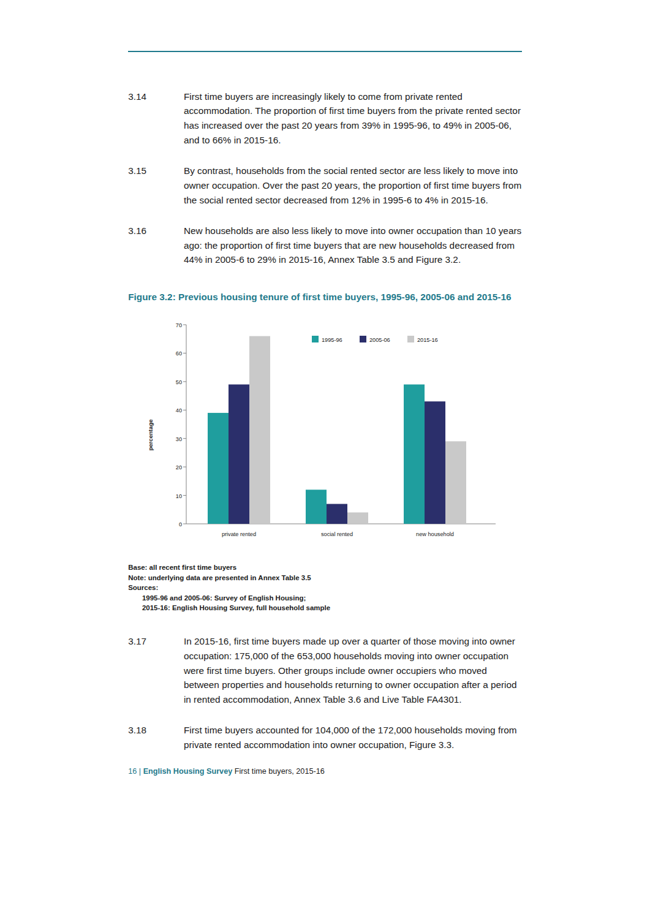3.14
First time buyers are increasingly likely to come from private rented accommodation. The proportion of first time buyers from the private rented sector has increased over the past 20 years from 39% in 1995-96, to 49% in 2005-06, and to 66% in 2015-16.
3.15
By contrast, households from the social rented sector are less likely to move into owner occupation. Over the past 20 years, the proportion of first time buyers from the social rented sector decreased from 12% in 1995-6 to 4% in 2015-16.
3.16
New households are also less likely to move into owner occupation than 10 years ago: the proportion of first time buyers that are new households decreased from 44% in 2005-6 to 29% in 2015-16, Annex Table 3.5 and Figure 3.2.
Figure 3.2: Previous housing tenure of first time buyers, 1995-96, 2005-06 and 2015-16
0 10 20 30 40 50 60 70 percentage 1995-96 2005-06 2015-16 private rented social rented new household
Base: all recent first time buyers
Note: underlying data are presented in Annex Table 3.5
Sources:
1995-96 and 2005-06: Survey of English Housing; 2015-16: English Housing Survey, full household sample
3.17
In 2015-16, first time buyers made up over a quarter of those moving into owner occupation: 175,000 of the 653,000 households moving into owner occupation were first time buyers. Other groups include owner occupiers who moved between properties and households returning to owner occupation after a period in rented accommodation, Annex Table 3.6 and Live Table FA4301.
3.18
First time buyers accounted for 104,000 of the 172,000 households moving from private rented accommodation into owner occupation, Figure 3.3.
16 | English Housing Survey First time buyers, 2015-16